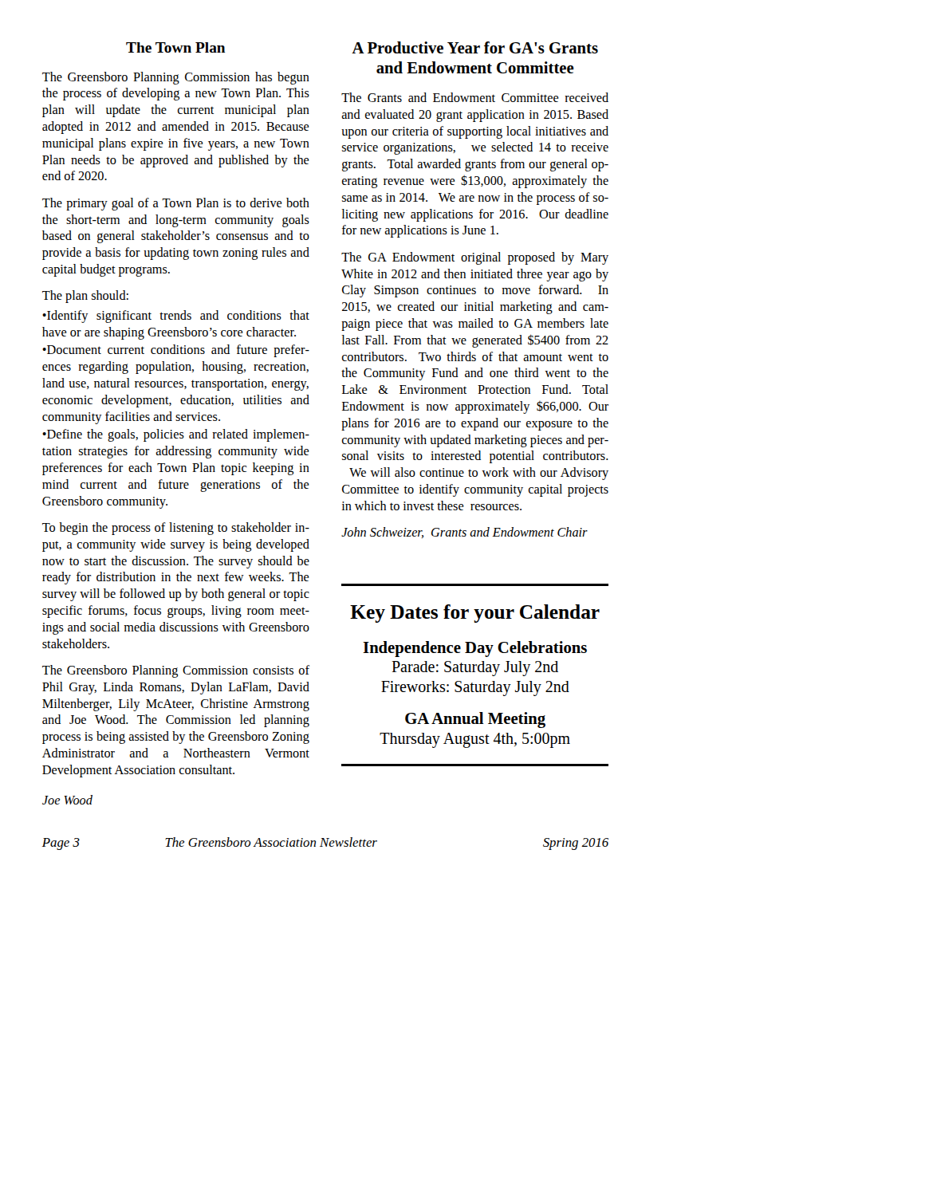The Town Plan
The Greensboro Planning Commission has begun the process of developing a new Town Plan. This plan will update the current municipal plan adopted in 2012 and amended in 2015. Because municipal plans expire in five years, a new Town Plan needs to be approved and published by the end of 2020.
The primary goal of a Town Plan is to derive both the short-term and long-term community goals based on general stakeholder’s consensus and to provide a basis for updating town zoning rules and capital budget programs.
The plan should:
•Identify significant trends and conditions that have or are shaping Greensboro’s core character.
•Document current conditions and future preferences regarding population, housing, recreation, land use, natural resources, transportation, energy, economic development, education, utilities and community facilities and services.
•Define the goals, policies and related implementation strategies for addressing community wide preferences for each Town Plan topic keeping in mind current and future generations of the Greensboro community.
To begin the process of listening to stakeholder input, a community wide survey is being developed now to start the discussion. The survey should be ready for distribution in the next few weeks. The survey will be followed up by both general or topic specific forums, focus groups, living room meetings and social media discussions with Greensboro stakeholders.
The Greensboro Planning Commission consists of Phil Gray, Linda Romans, Dylan LaFlam, David Miltenberger, Lily McAteer, Christine Armstrong and Joe Wood. The Commission led planning process is being assisted by the Greensboro Zoning Administrator and a Northeastern Vermont Development Association consultant.
Joe Wood
A Productive Year for GA's Grants and Endowment Committee
The Grants and Endowment Committee received and evaluated 20 grant application in 2015. Based upon our criteria of supporting local initiatives and service organizations, we selected 14 to receive grants. Total awarded grants from our general operating revenue were $13,000, approximately the same as in 2014. We are now in the process of soliciting new applications for 2016. Our deadline for new applications is June 1.
The GA Endowment original proposed by Mary White in 2012 and then initiated three year ago by Clay Simpson continues to move forward. In 2015, we created our initial marketing and campaign piece that was mailed to GA members late last Fall. From that we generated $5400 from 22 contributors. Two thirds of that amount went to the Community Fund and one third went to the Lake & Environment Protection Fund. Total Endowment is now approximately $66,000. Our plans for 2016 are to expand our exposure to the community with updated marketing pieces and personal visits to interested potential contributors. We will also continue to work with our Advisory Committee to identify community capital projects in which to invest these resources.
John Schweizer, Grants and Endowment Chair
Key Dates for your Calendar
Independence Day Celebrations
Parade: Saturday July 2nd
Fireworks: Saturday July 2nd
GA Annual Meeting
Thursday August 4th, 5:00pm
Page 3
The Greensboro Association Newsletter
Spring 2016